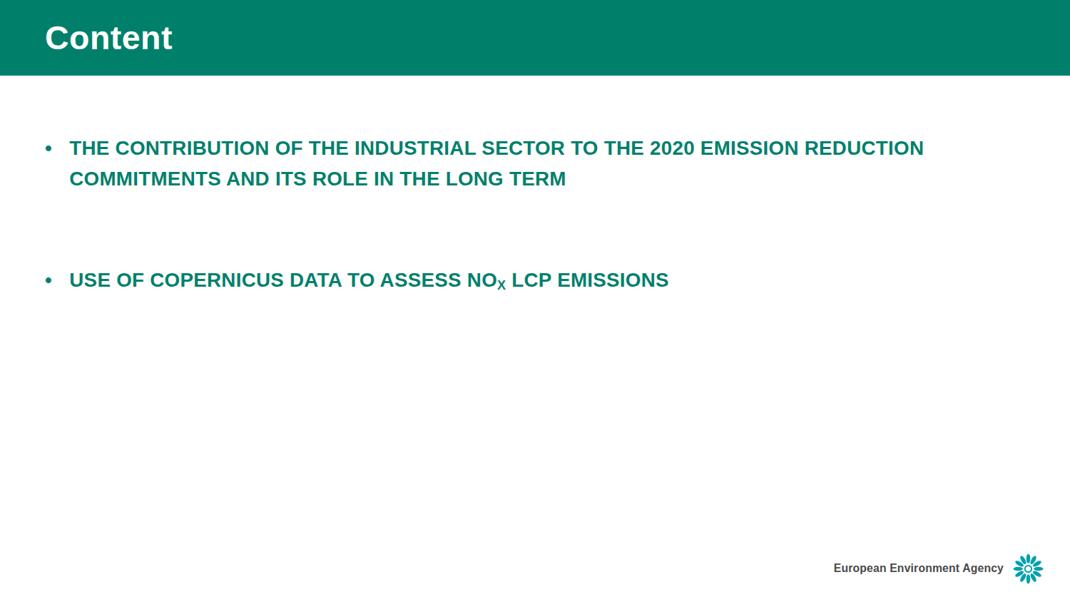Content
THE CONTRIBUTION OF THE INDUSTRIAL SECTOR TO THE 2020 EMISSION REDUCTION COMMITMENTS AND ITS ROLE IN THE LONG TERM
USE OF COPERNICUS DATA TO ASSESS NOX LCP EMISSIONS
European Environment Agency